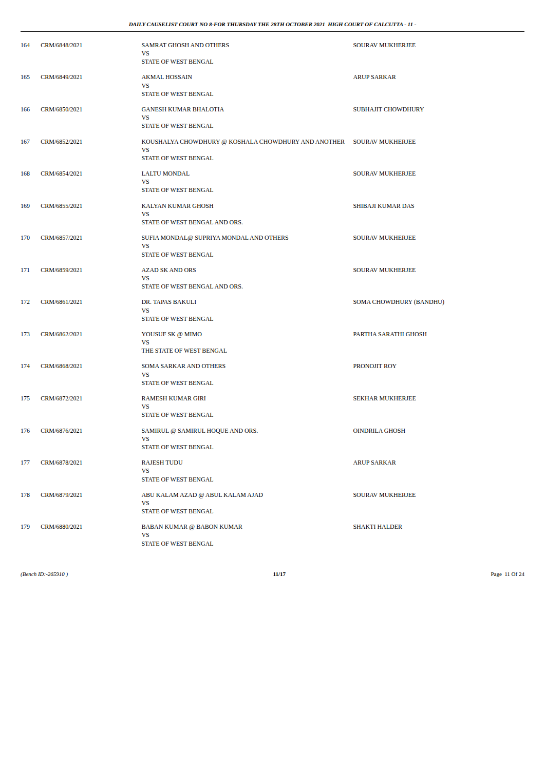DAILY CAUSELIST COURT NO 8-FOR THURSDAY THE 28TH OCTOBER 2021 HIGH COURT OF CALCUTTA - 11 -
| 164 | CRM/6848/2021 | SAMRAT GHOSH AND OTHERS VS STATE OF WEST BENGAL | SOURAV MUKHERJEE |
| 165 | CRM/6849/2021 | AKMAL HOSSAIN VS STATE OF WEST BENGAL | ARUP SARKAR |
| 166 | CRM/6850/2021 | GANESH KUMAR BHALOTIA VS STATE OF WEST BENGAL | SUBHAJIT CHOWDHURY |
| 167 | CRM/6852/2021 | KOUSHALYA CHOWDHURY @ KOSHALA CHOWDHURY AND ANOTHER VS STATE OF WEST BENGAL | SOURAV MUKHERJEE |
| 168 | CRM/6854/2021 | LALTU MONDAL VS STATE OF WEST BENGAL | SOURAV MUKHERJEE |
| 169 | CRM/6855/2021 | KALYAN KUMAR GHOSH VS STATE OF WEST BENGAL AND ORS. | SHIBAJI KUMAR DAS |
| 170 | CRM/6857/2021 | SUFIA MONDAL@ SUPRIYA MONDAL AND OTHERS VS STATE OF WEST BENGAL | SOURAV MUKHERJEE |
| 171 | CRM/6859/2021 | AZAD SK AND ORS VS STATE OF WEST BENGAL AND ORS. | SOURAV MUKHERJEE |
| 172 | CRM/6861/2021 | DR. TAPAS BAKULI VS STATE OF WEST BENGAL | SOMA CHOWDHURY (BANDHU) |
| 173 | CRM/6862/2021 | YOUSUF SK @ MIMO VS THE STATE OF WEST BENGAL | PARTHA SARATHI GHOSH |
| 174 | CRM/6868/2021 | SOMA SARKAR AND OTHERS VS STATE OF WEST BENGAL | PRONOJIT ROY |
| 175 | CRM/6872/2021 | RAMESH KUMAR GIRI VS STATE OF WEST BENGAL | SEKHAR MUKHERJEE |
| 176 | CRM/6876/2021 | SAMIRUL @ SAMIRUL HOQUE AND ORS. VS STATE OF WEST BENGAL | OINDRILA GHOSH |
| 177 | CRM/6878/2021 | RAJESH TUDU VS STATE OF WEST BENGAL | ARUP SARKAR |
| 178 | CRM/6879/2021 | ABU KALAM AZAD @ ABUL KALAM AJAD VS STATE OF WEST BENGAL | SOURAV MUKHERJEE |
| 179 | CRM/6880/2021 | BABAN KUMAR @ BABON KUMAR VS STATE OF WEST BENGAL | SHAKTI HALDER |
(Bench ID:-265910 )
11/17
Page 11 Of 24